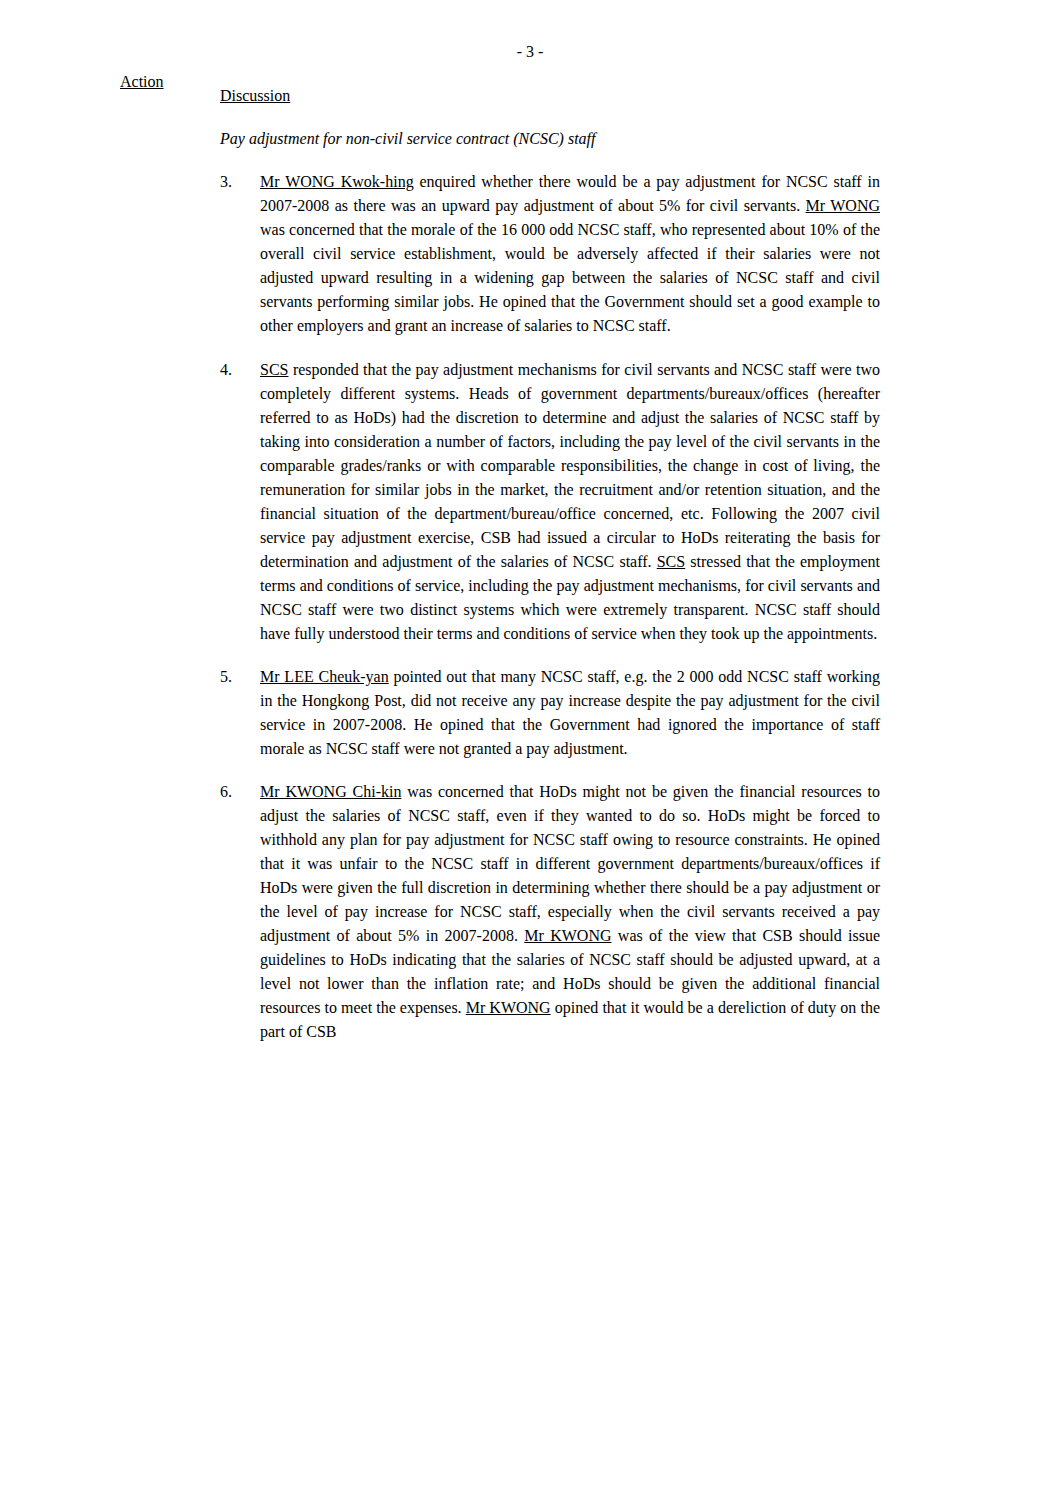- 3 -
Action
Discussion
Pay adjustment for non-civil service contract (NCSC) staff
3.
Mr WONG Kwok-hing enquired whether there would be a pay adjustment for NCSC staff in 2007-2008 as there was an upward pay adjustment of about 5% for civil servants. Mr WONG was concerned that the morale of the 16 000 odd NCSC staff, who represented about 10% of the overall civil service establishment, would be adversely affected if their salaries were not adjusted upward resulting in a widening gap between the salaries of NCSC staff and civil servants performing similar jobs. He opined that the Government should set a good example to other employers and grant an increase of salaries to NCSC staff.
4.
SCS responded that the pay adjustment mechanisms for civil servants and NCSC staff were two completely different systems. Heads of government departments/bureaux/offices (hereafter referred to as HoDs) had the discretion to determine and adjust the salaries of NCSC staff by taking into consideration a number of factors, including the pay level of the civil servants in the comparable grades/ranks or with comparable responsibilities, the change in cost of living, the remuneration for similar jobs in the market, the recruitment and/or retention situation, and the financial situation of the department/bureau/office concerned, etc. Following the 2007 civil service pay adjustment exercise, CSB had issued a circular to HoDs reiterating the basis for determination and adjustment of the salaries of NCSC staff. SCS stressed that the employment terms and conditions of service, including the pay adjustment mechanisms, for civil servants and NCSC staff were two distinct systems which were extremely transparent. NCSC staff should have fully understood their terms and conditions of service when they took up the appointments.
5.
Mr LEE Cheuk-yan pointed out that many NCSC staff, e.g. the 2 000 odd NCSC staff working in the Hongkong Post, did not receive any pay increase despite the pay adjustment for the civil service in 2007-2008. He opined that the Government had ignored the importance of staff morale as NCSC staff were not granted a pay adjustment.
6.
Mr KWONG Chi-kin was concerned that HoDs might not be given the financial resources to adjust the salaries of NCSC staff, even if they wanted to do so. HoDs might be forced to withhold any plan for pay adjustment for NCSC staff owing to resource constraints. He opined that it was unfair to the NCSC staff in different government departments/bureaux/offices if HoDs were given the full discretion in determining whether there should be a pay adjustment or the level of pay increase for NCSC staff, especially when the civil servants received a pay adjustment of about 5% in 2007-2008. Mr KWONG was of the view that CSB should issue guidelines to HoDs indicating that the salaries of NCSC staff should be adjusted upward, at a level not lower than the inflation rate; and HoDs should be given the additional financial resources to meet the expenses. Mr KWONG opined that it would be a dereliction of duty on the part of CSB